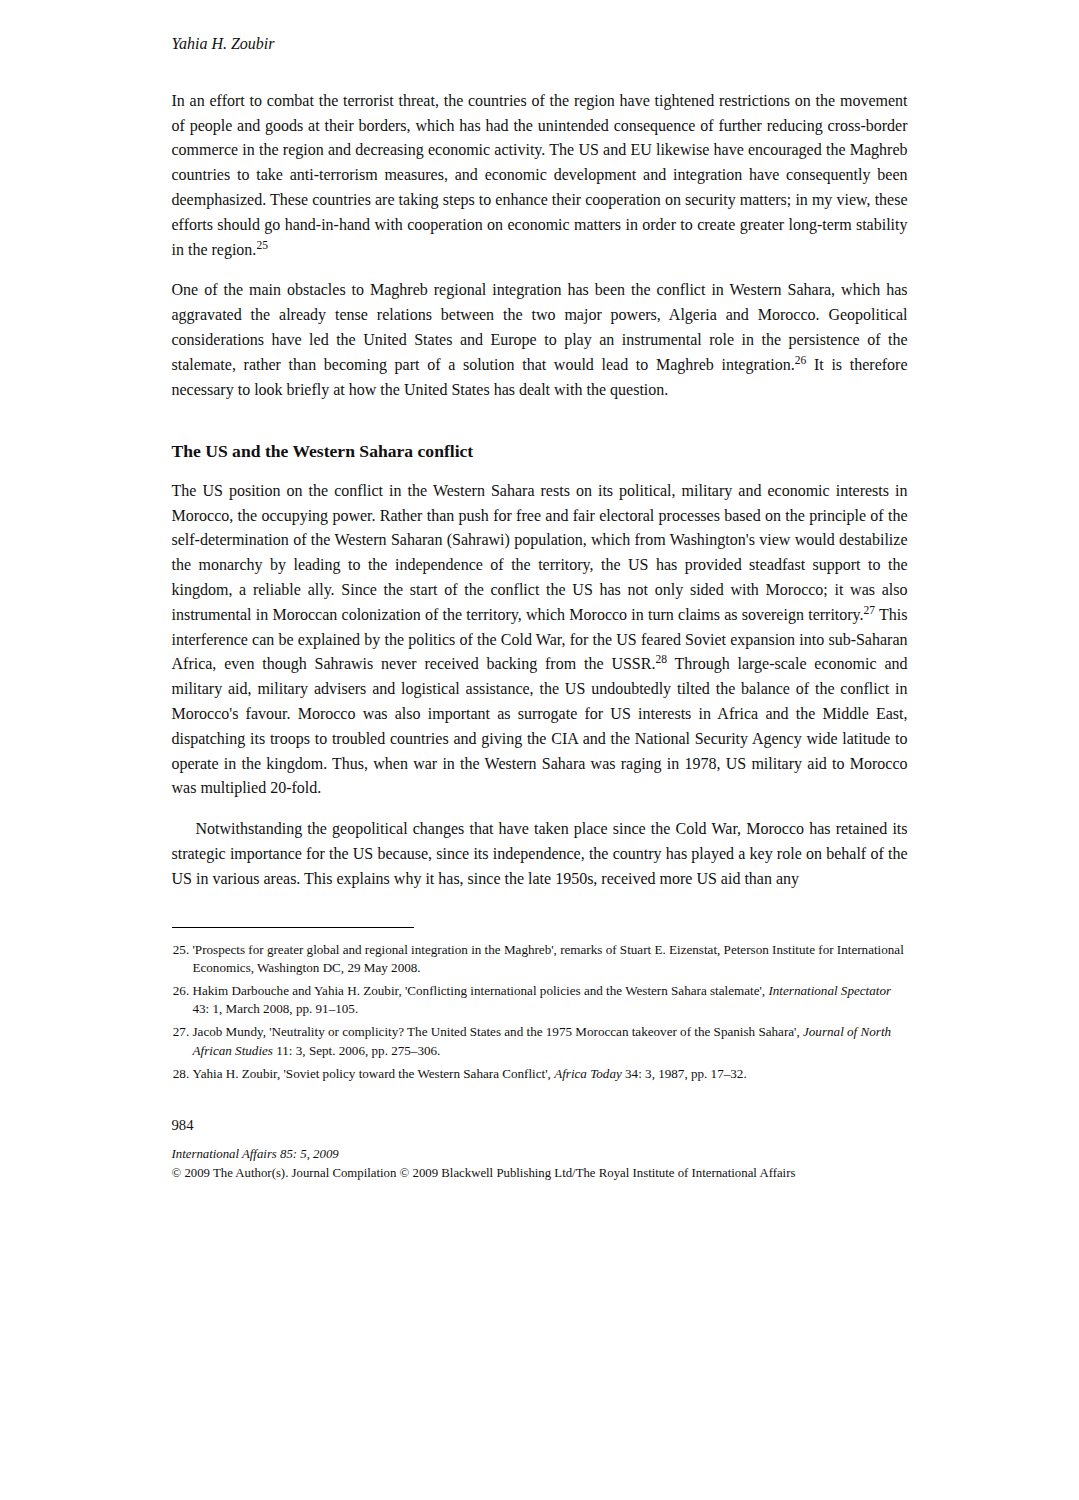Yahia H. Zoubir
In an effort to combat the terrorist threat, the countries of the region have tightened restrictions on the movement of people and goods at their borders, which has had the unintended consequence of further reducing cross-border commerce in the region and decreasing economic activity. The US and EU likewise have encouraged the Maghreb countries to take anti-terrorism measures, and economic development and integration have consequently been deemphasized. These countries are taking steps to enhance their cooperation on security matters; in my view, these efforts should go hand-in-hand with cooperation on economic matters in order to create greater long-term stability in the region.25
One of the main obstacles to Maghreb regional integration has been the conflict in Western Sahara, which has aggravated the already tense relations between the two major powers, Algeria and Morocco. Geopolitical considerations have led the United States and Europe to play an instrumental role in the persistence of the stalemate, rather than becoming part of a solution that would lead to Maghreb integration.26 It is therefore necessary to look briefly at how the United States has dealt with the question.
The US and the Western Sahara conflict
The US position on the conflict in the Western Sahara rests on its political, military and economic interests in Morocco, the occupying power. Rather than push for free and fair electoral processes based on the principle of the self-determination of the Western Saharan (Sahrawi) population, which from Washington's view would destabilize the monarchy by leading to the independence of the territory, the US has provided steadfast support to the kingdom, a reliable ally. Since the start of the conflict the US has not only sided with Morocco; it was also instrumental in Moroccan colonization of the territory, which Morocco in turn claims as sovereign territory.27 This interference can be explained by the politics of the Cold War, for the US feared Soviet expansion into sub-Saharan Africa, even though Sahrawis never received backing from the USSR.28 Through large-scale economic and military aid, military advisers and logistical assistance, the US undoubtedly tilted the balance of the conflict in Morocco's favour. Morocco was also important as surrogate for US interests in Africa and the Middle East, dispatching its troops to troubled countries and giving the CIA and the National Security Agency wide latitude to operate in the kingdom. Thus, when war in the Western Sahara was raging in 1978, US military aid to Morocco was multiplied 20-fold.
Notwithstanding the geopolitical changes that have taken place since the Cold War, Morocco has retained its strategic importance for the US because, since its independence, the country has played a key role on behalf of the US in various areas. This explains why it has, since the late 1950s, received more US aid than any
'Prospects for greater global and regional integration in the Maghreb', remarks of Stuart E. Eizenstat, Peterson Institute for International Economics, Washington DC, 29 May 2008.
Hakim Darbouche and Yahia H. Zoubir, 'Conflicting international policies and the Western Sahara stalemate', International Spectator 43: 1, March 2008, pp. 91–105.
Jacob Mundy, 'Neutrality or complicity? The United States and the 1975 Moroccan takeover of the Spanish Sahara', Journal of North African Studies 11: 3, Sept. 2006, pp. 275–306.
Yahia H. Zoubir, 'Soviet policy toward the Western Sahara Conflict', Africa Today 34: 3, 1987, pp. 17–32.
984
International Affairs 85: 5, 2009
© 2009 The Author(s). Journal Compilation © 2009 Blackwell Publishing Ltd/The Royal Institute of International Affairs